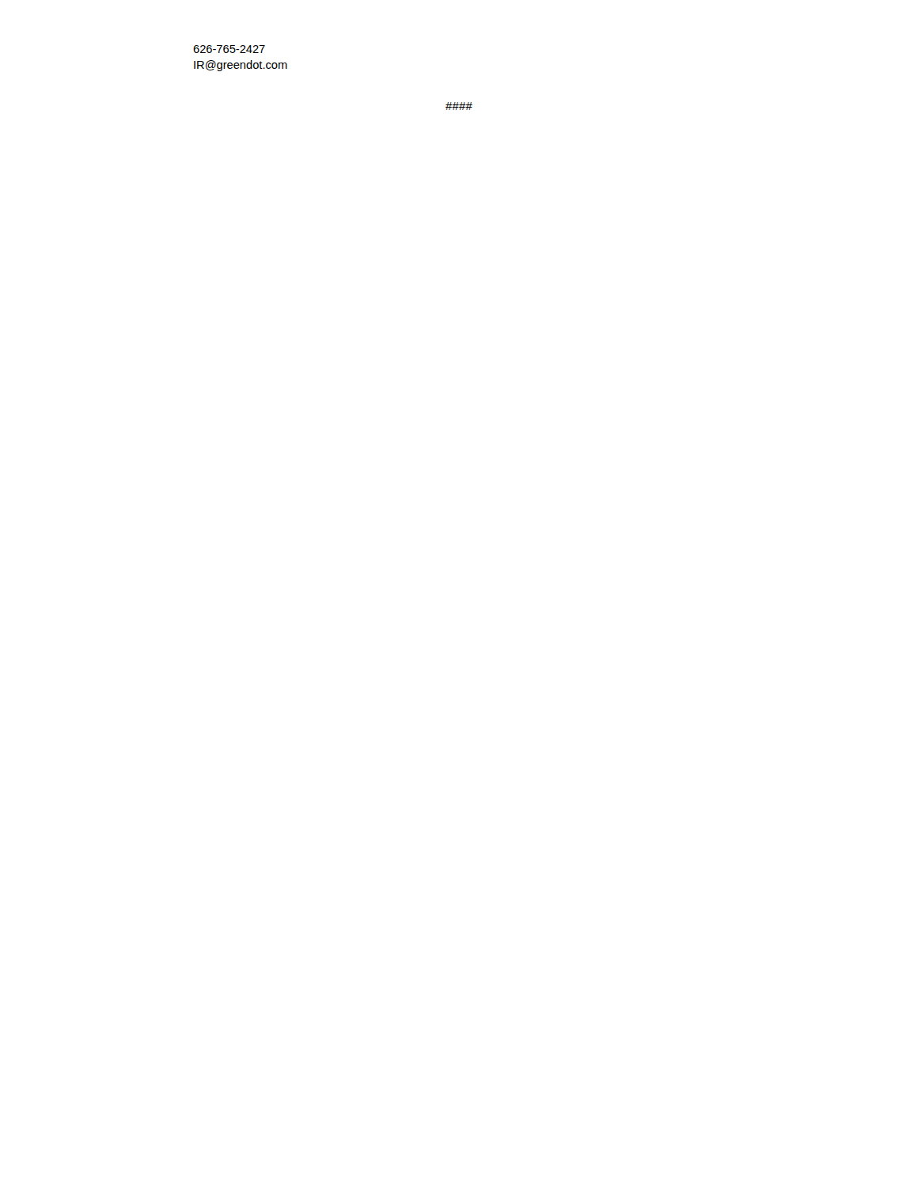626-765-2427
IR@greendot.com
####